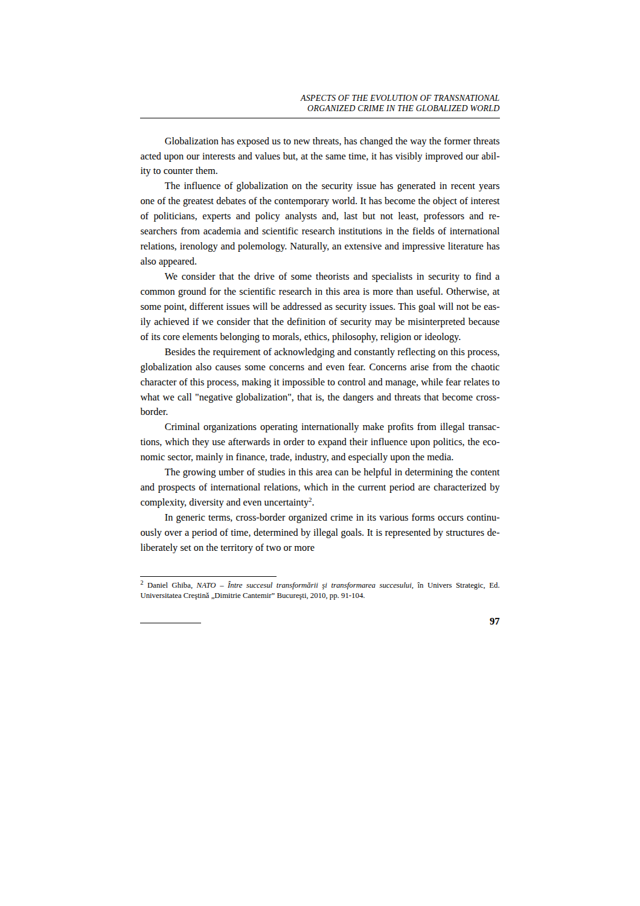ASPECTS OF THE EVOLUTION OF TRANSNATIONAL ORGANIZED CRIME IN THE GLOBALIZED WORLD
Globalization has exposed us to new threats, has changed the way the former threats acted upon our interests and values but, at the same time, it has visibly improved our ability to counter them.
The influence of globalization on the security issue has generated in recent years one of the greatest debates of the contemporary world. It has become the object of interest of politicians, experts and policy analysts and, last but not least, professors and researchers from academia and scientific research institutions in the fields of international relations, irenology and polemology. Naturally, an extensive and impressive literature has also appeared.
We consider that the drive of some theorists and specialists in security to find a common ground for the scientific research in this area is more than useful. Otherwise, at some point, different issues will be addressed as security issues. This goal will not be easily achieved if we consider that the definition of security may be misinterpreted because of its core elements belonging to morals, ethics, philosophy, religion or ideology.
Besides the requirement of acknowledging and constantly reflecting on this process, globalization also causes some concerns and even fear. Concerns arise from the chaotic character of this process, making it impossible to control and manage, while fear relates to what we call "negative globalization", that is, the dangers and threats that become cross-border.
Criminal organizations operating internationally make profits from illegal transactions, which they use afterwards in order to expand their influence upon politics, the economic sector, mainly in finance, trade, industry, and especially upon the media.
The growing umber of studies in this area can be helpful in determining the content and prospects of international relations, which in the current period are characterized by complexity, diversity and even uncertainty2.
In generic terms, cross-border organized crime in its various forms occurs continuously over a period of time, determined by illegal goals. It is represented by structures deliberately set on the territory of two or more
2 Daniel Ghiba, NATO – Între succesul transformării şi transformarea succesului, în Univers Strategic, Ed. Universitatea Creştină „Dimitrie Cantemir” Bucureşti, 2010, pp. 91-104.
97